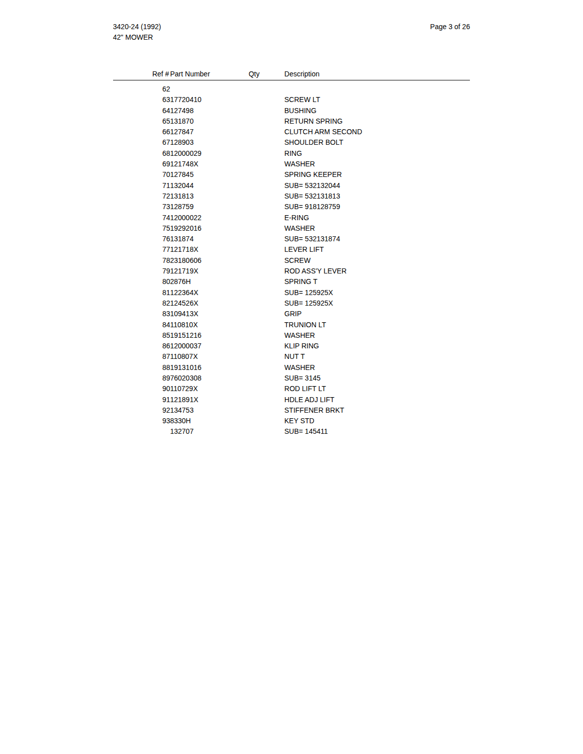3420-24 (1992)
42" MOWER
Page 3 of 26
| | Ref # | Part Number | Qty | Description |
| --- | --- | --- | --- | --- |
| | 62 | | | |
| | 63 | 17720410 | | SCREW LT |
| | 64 | 127498 | | BUSHING |
| | 65 | 131870 | | RETURN SPRING |
| | 66 | 127847 | | CLUTCH ARM SECOND |
| | 67 | 128903 | | SHOULDER BOLT |
| | 68 | 12000029 | | RING |
| | 69 | 121748X | | WASHER |
| | 70 | 127845 | | SPRING KEEPER |
| | 71 | 132044 | | SUB= 532132044 |
| | 72 | 131813 | | SUB= 532131813 |
| | 73 | 128759 | | SUB= 918128759 |
| | 74 | 12000022 | | E-RING |
| | 75 | 19292016 | | WASHER |
| | 76 | 131874 | | SUB= 532131874 |
| | 77 | 121718X | | LEVER LIFT |
| | 78 | 23180606 | | SCREW |
| | 79 | 121719X | | ROD ASS'Y LEVER |
| | 80 | 2876H | | SPRING T |
| | 81 | 122364X | | SUB= 125925X |
| | 82 | 124526X | | SUB= 125925X |
| | 83 | 109413X | | GRIP |
| | 84 | 110810X | | TRUNION LT |
| | 85 | 19151216 | | WASHER |
| | 86 | 12000037 | | KLIP RING |
| | 87 | 110807X | | NUT T |
| | 88 | 19131016 | | WASHER |
| | 89 | 76020308 | | SUB= 3145 |
| | 90 | 110729X | | ROD LIFT LT |
| | 91 | 121891X | | HDLE ADJ LIFT |
| | 92 | 134753 | | STIFFENER BRKT |
| | 93 | 8330H | | KEY STD |
| | | 132707 | | SUB= 145411 |